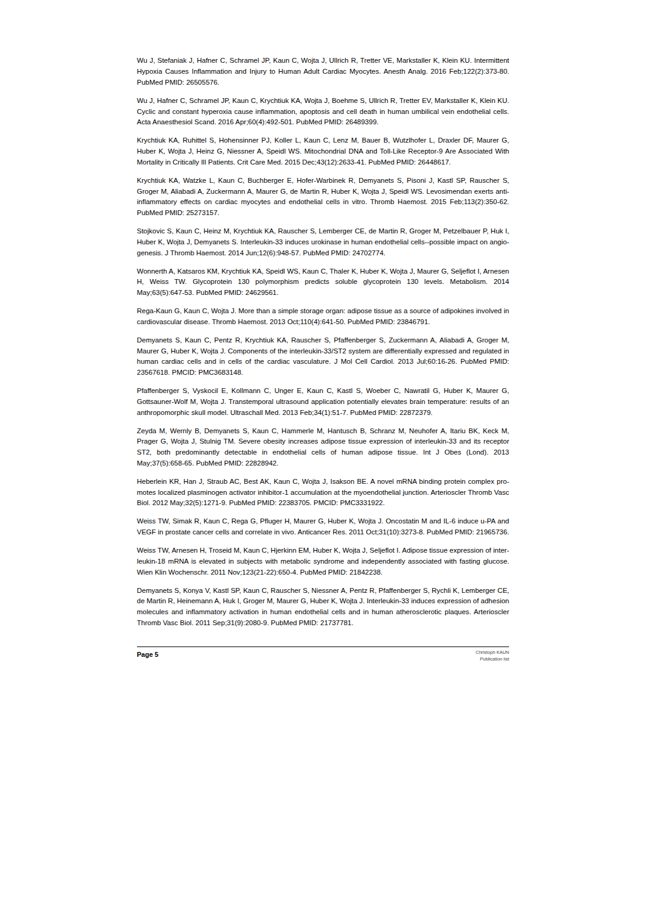Wu J, Stefaniak J, Hafner C, Schramel JP, Kaun C, Wojta J, Ullrich R, Tretter VE, Markstaller K, Klein KU. Intermittent Hypoxia Causes Inflammation and Injury to Human Adult Cardiac Myocytes. Anesth Analg. 2016 Feb;122(2):373-80. PubMed PMID: 26505576.
Wu J, Hafner C, Schramel JP, Kaun C, Krychtiuk KA, Wojta J, Boehme S, Ullrich R, Tretter EV, Markstaller K, Klein KU. Cyclic and constant hyperoxia cause inflammation, apoptosis and cell death in human umbilical vein endothelial cells. Acta Anaesthesiol Scand. 2016 Apr;60(4):492-501. PubMed PMID: 26489399.
Krychtiuk KA, Ruhittel S, Hohensinner PJ, Koller L, Kaun C, Lenz M, Bauer B, Wutzlhofer L, Draxler DF, Maurer G, Huber K, Wojta J, Heinz G, Niessner A, Speidl WS. Mitochondrial DNA and Toll-Like Receptor-9 Are Associated With Mortality in Critically Ill Patients. Crit Care Med. 2015 Dec;43(12):2633-41. PubMed PMID: 26448617.
Krychtiuk KA, Watzke L, Kaun C, Buchberger E, Hofer-Warbinek R, Demyanets S, Pisoni J, Kastl SP, Rauscher S, Groger M, Aliabadi A, Zuckermann A, Maurer G, de Martin R, Huber K, Wojta J, Speidl WS. Levosimendan exerts anti-inflammatory effects on cardiac myocytes and endothelial cells in vitro. Thromb Haemost. 2015 Feb;113(2):350-62. PubMed PMID: 25273157.
Stojkovic S, Kaun C, Heinz M, Krychtiuk KA, Rauscher S, Lemberger CE, de Martin R, Groger M, Petzelbauer P, Huk I, Huber K, Wojta J, Demyanets S. Interleukin-33 induces urokinase in human endothelial cells--possible impact on angiogenesis. J Thromb Haemost. 2014 Jun;12(6):948-57. PubMed PMID: 24702774.
Wonnerth A, Katsaros KM, Krychtiuk KA, Speidl WS, Kaun C, Thaler K, Huber K, Wojta J, Maurer G, Seljeflot I, Arnesen H, Weiss TW. Glycoprotein 130 polymorphism predicts soluble glycoprotein 130 levels. Metabolism. 2014 May;63(5):647-53. PubMed PMID: 24629561.
Rega-Kaun G, Kaun C, Wojta J. More than a simple storage organ: adipose tissue as a source of adipokines involved in cardiovascular disease. Thromb Haemost. 2013 Oct;110(4):641-50. PubMed PMID: 23846791.
Demyanets S, Kaun C, Pentz R, Krychtiuk KA, Rauscher S, Pfaffenberger S, Zuckermann A, Aliabadi A, Groger M, Maurer G, Huber K, Wojta J. Components of the interleukin-33/ST2 system are differentially expressed and regulated in human cardiac cells and in cells of the cardiac vasculature. J Mol Cell Cardiol. 2013 Jul;60:16-26. PubMed PMID: 23567618. PMCID: PMC3683148.
Pfaffenberger S, Vyskocil E, Kollmann C, Unger E, Kaun C, Kastl S, Woeber C, Nawratil G, Huber K, Maurer G, Gottsauner-Wolf M, Wojta J. Transtemporal ultrasound application potentially elevates brain temperature: results of an anthropomorphic skull model. Ultraschall Med. 2013 Feb;34(1):51-7. PubMed PMID: 22872379.
Zeyda M, Wernly B, Demyanets S, Kaun C, Hammerle M, Hantusch B, Schranz M, Neuhofer A, Itariu BK, Keck M, Prager G, Wojta J, Stulnig TM. Severe obesity increases adipose tissue expression of interleukin-33 and its receptor ST2, both predominantly detectable in endothelial cells of human adipose tissue. Int J Obes (Lond). 2013 May;37(5):658-65. PubMed PMID: 22828942.
Heberlein KR, Han J, Straub AC, Best AK, Kaun C, Wojta J, Isakson BE. A novel mRNA binding protein complex promotes localized plasminogen activator inhibitor-1 accumulation at the myoendothelial junction. Arterioscler Thromb Vasc Biol. 2012 May;32(5):1271-9. PubMed PMID: 22383705. PMCID: PMC3331922.
Weiss TW, Simak R, Kaun C, Rega G, Pfluger H, Maurer G, Huber K, Wojta J. Oncostatin M and IL-6 induce u-PA and VEGF in prostate cancer cells and correlate in vivo. Anticancer Res. 2011 Oct;31(10):3273-8. PubMed PMID: 21965736.
Weiss TW, Arnesen H, Troseid M, Kaun C, Hjerkinn EM, Huber K, Wojta J, Seljeflot I. Adipose tissue expression of interleukin-18 mRNA is elevated in subjects with metabolic syndrome and independently associated with fasting glucose. Wien Klin Wochenschr. 2011 Nov;123(21-22):650-4. PubMed PMID: 21842238.
Demyanets S, Konya V, Kastl SP, Kaun C, Rauscher S, Niessner A, Pentz R, Pfaffenberger S, Rychli K, Lemberger CE, de Martin R, Heinemann A, Huk I, Groger M, Maurer G, Huber K, Wojta J. Interleukin-33 induces expression of adhesion molecules and inflammatory activation in human endothelial cells and in human atherosclerotic plaques. Arterioscler Thromb Vasc Biol. 2011 Sep;31(9):2080-9. PubMed PMID: 21737781.
Page 5
Christoph KAUN
Publication list